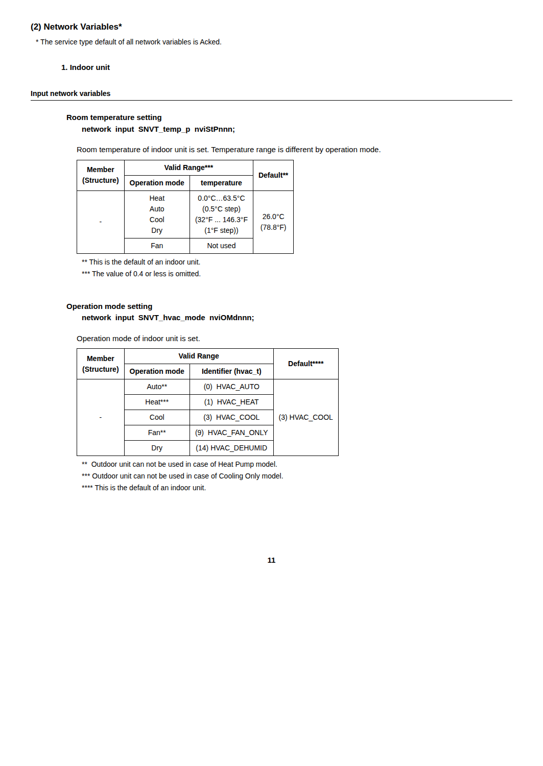(2) Network Variables*
* The service type default of all network variables is Acked.
1. Indoor unit
Input network variables
Room temperature setting
network input SNVT_temp_p nviStPnnn;
Room temperature of indoor unit is set. Temperature range is different by operation mode.
| Member (Structure) | Valid Range*** | Default** |
| --- | --- | --- |
| Operation mode | temperature |
| - | Heat Auto Cool Dry | 0.0°C…63.5°C (0.5°C step) (32°F ... 146.3°F (1°F step)) | 26.0°C (78.8°F) |
| Fan | Not used |
** This is the default of an indoor unit.
*** The value of 0.4 or less is omitted.
Operation mode setting
network input SNVT_hvac_mode nviOMdnnn;
Operation mode of indoor unit is set.
| Member (Structure) | Valid Range | Default**** |
| --- | --- | --- |
| Operation mode | Identifier (hvac_t) |
| - | Auto** | (0) HVAC_AUTO | (3) HVAC_COOL |
| Heat*** | (1) HVAC_HEAT |
| Cool | (3) HVAC_COOL |
| Fan** | (9) HVAC_FAN_ONLY |
| Dry | (14) HVAC_DEHUMID |
** Outdoor unit can not be used in case of Heat Pump model.
*** Outdoor unit can not be used in case of Cooling Only model.
**** This is the default of an indoor unit.
11